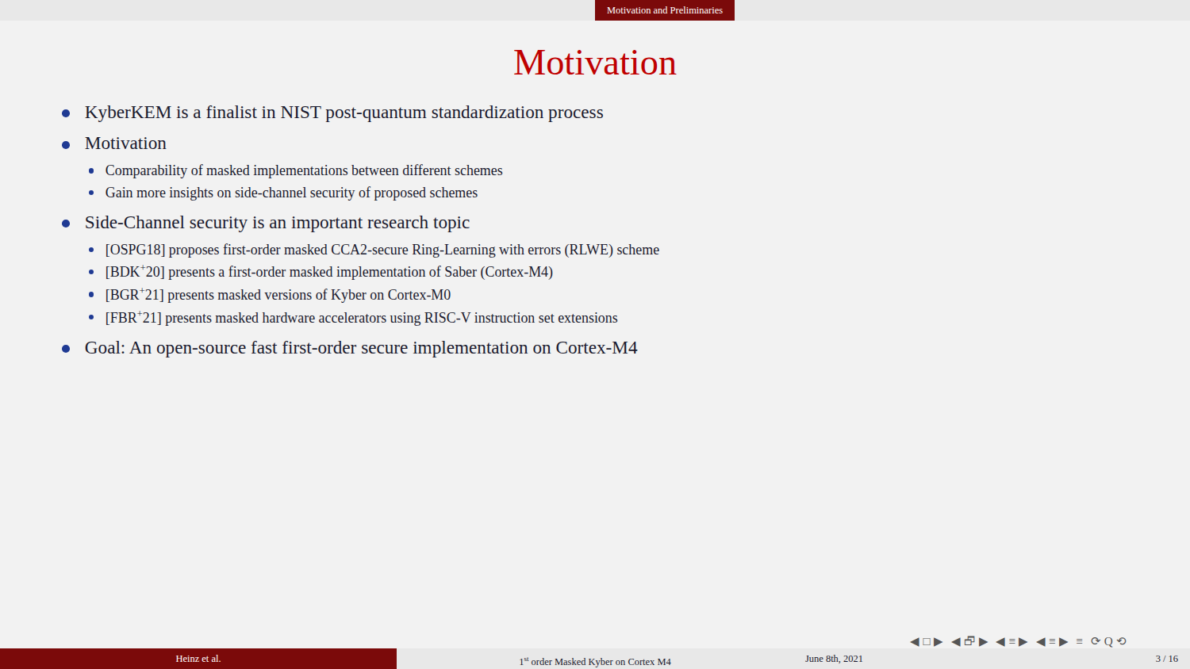Motivation and Preliminaries
Motivation
KyberKEM is a finalist in NIST post-quantum standardization process
Motivation
Comparability of masked implementations between different schemes
Gain more insights on side-channel security of proposed schemes
Side-Channel security is an important research topic
[OSPG18] proposes first-order masked CCA2-secure Ring-Learning with errors (RLWE) scheme
[BDK+20] presents a first-order masked implementation of Saber (Cortex-M4)
[BGR+21] presents masked versions of Kyber on Cortex-M0
[FBR+21] presents masked hardware accelerators using RISC-V instruction set extensions
Goal: An open-source fast first-order secure implementation on Cortex-M4
◀□▶ ◀🗗▶ ◀≡▶ ◀≡▶ ≡ ⟳Q⟲
Heinz et al.
1st order Masked Kyber on Cortex M4
June 8th, 20213 / 16